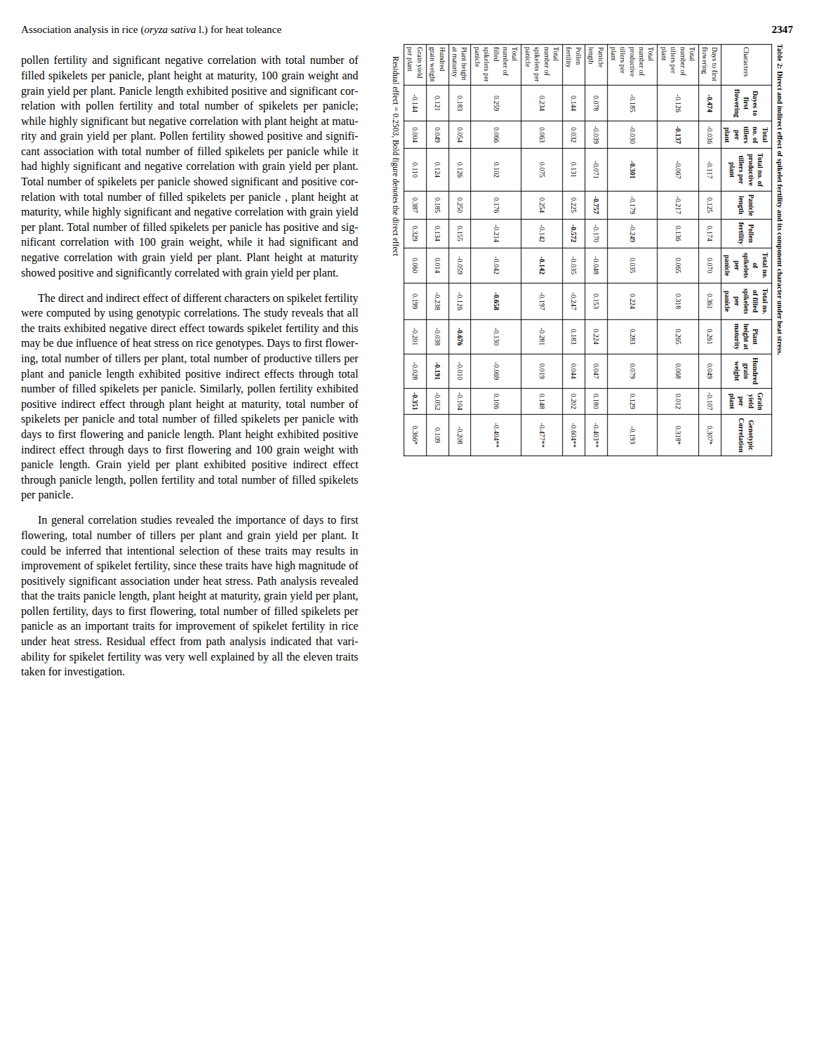Association analysis in rice (oryza sativa l.) for heat toleance 2347
pollen fertility and significant negative correlation with total number of filled spikelets per panicle, plant height at maturity, 100 grain weight and grain yield per plant. Panicle length exhibited positive and significant correlation with pollen fertility and total number of spikelets per panicle; while highly significant but negative correlation with plant height at maturity and grain yield per plant. Pollen fertility showed positive and significant association with total number of filled spikelets per panicle while it had highly significant and negative correlation with grain yield per plant. Total number of spikelets per panicle showed significant and positive correlation with total number of filled spikelets per panicle , plant height at maturity, while highly significant and negative correlation with grain yield per plant. Total number of filled spikelets per panicle has positive and significant correlation with 100 grain weight, while it had significant and negative correlation with grain yield per plant. Plant height at maturity showed positive and significantly correlated with grain yield per plant.
The direct and indirect effect of different characters on spikelet fertility were computed by using genotypic correlations. The study reveals that all the traits exhibited negative direct effect towards spikelet fertility and this may be due influence of heat stress on rice genotypes. Days to first flowering, total number of tillers per plant, total number of productive tillers per plant and panicle length exhibited positive indirect effects through total number of filled spikelets per panicle. Similarly, pollen fertility exhibited positive indirect effect through plant height at maturity, total number of spikelets per panicle and total number of filled spikelets per panicle with days to first flowering and panicle length. Plant height exhibited positive indirect effect through days to first flowering and 100 grain weight with panicle length. Grain yield per plant exhibited positive indirect effect through panicle length, pollen fertility and total number of filled spikelets per panicle.
In general correlation studies revealed the importance of days to first flowering, total number of tillers per plant and grain yield per plant. It could be inferred that intentional selection of these traits may results in improvement of spikelet fertility, since these traits have high magnitude of positively significant association under heat stress. Path analysis revealed that the traits panicle length, plant height at maturity, grain yield per plant, pollen fertility, days to first flowering, total number of filled spikelets per panicle as an important traits for improvement of spikelet fertility in rice under heat stress. Residual effect from path analysis indicated that variability for spikelet fertility was very well explained by all the eleven traits taken for investigation.
Table 2: Direct and indirect effect of spikelet fertility and its component character under heat stress.
| Characters | Dayes to first flowering | Total no. of tillers per plant | Total no. of productive tillers per plant | Panicle length | Pollen fertility | Total no. of spikelets per panicle | Total no. of filled spikelets per panicle | Plant height at maturity | Hundred grain weight | Grain yield per plant | Genotypic Correlation |
| --- | --- | --- | --- | --- | --- | --- | --- | --- | --- | --- | --- |
| Days to first flowering | -0.474 | -0.036 | -0.117 | 0.125 | 0.174 | 0.070 | 0.361 | 0.261 | 0.049 | -0.107 | 0.307* |
| Total number of tillers per plant | -0.126 | -0.137 | -0.067 | -0.217 | 0.136 | 0.065 | 0.318 | 0.265 | 0.068 | 0.012 | 0.318* |
| Total number of productive tillers per plant | -0.185 | -0.030 | -0.301 | -0.179 | -0.249 | 0.035 | 0.224 | 0.283 | 0.079 | 0.129 | -0.193 |
| Panicle length | 0.078 | -0.039 | -0.071 | -0.757 | -0.170 | -0.048 | 0.153 | 0.224 | 0.047 | 0.180 | -0.403** |
| Pollen fertility | 0.144 | 0.032 | 0.131 | 0.225 | -0.572 | -0.035 | -0.247 | 0.183 | 0.044 | 0.202 | -0.604** |
| Total number of spikelets per panicle | 0.234 | 0.063 | 0.075 | 0.254 | -0.142 | -0.142 | -0.197 | -0.281 | 0.019 | 0.148 | -0.477** |
| Total number of filled spikelets per panicle | 0.259 | 0.066 | 0.102 | 0.176 | -0.214 | -0.042 | -0.658 | -0.130 | -0.069 | 0.106 | -0.404** |
| Plant height at maturity | 0.183 | 0.054 | 0.126 | 0.250 | 0.155 | -0.059 | -0.126 | -0.676 | -0.010 | -0.104 | -0.208 |
| Hundred grain weight | 0.121 | 0.049 | 0.124 | 0.185 | 0.134 | 0.014 | -0.238 | -0.038 | -0.191 | -0.052 | 0.109 |
| Grain yield per plant | -0.144 | 0.004 | 0.110 | 0.387 | 0.329 | 0.060 | 0.199 | -0.201 | -0.028 | -0.351 | 0.366* |
Residual effect = 0.2503, Bold figure denotes the direct effect